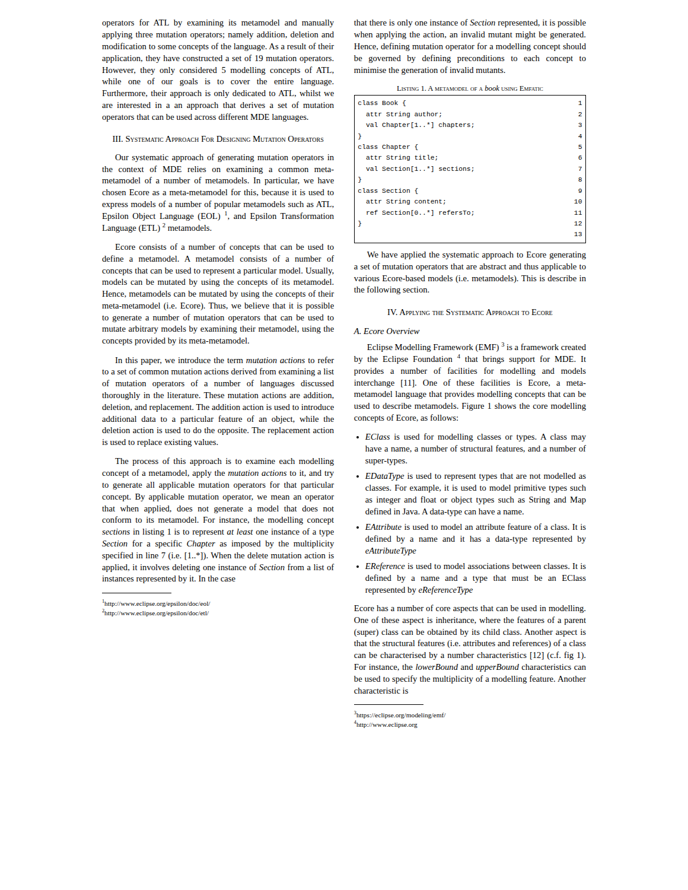operators for ATL by examining its metamodel and manually applying three mutation operators; namely addition, deletion and modification to some concepts of the language. As a result of their application, they have constructed a set of 19 mutation operators. However, they only considered 5 modelling concepts of ATL, while one of our goals is to cover the entire language. Furthermore, their approach is only dedicated to ATL, whilst we are interested in a an approach that derives a set of mutation operators that can be used across different MDE languages.
III. Systematic Approach For Designing Mutation Operators
Our systematic approach of generating mutation operators in the context of MDE relies on examining a common meta-metamodel of a number of metamodels. In particular, we have chosen Ecore as a meta-metamodel for this, because it is used to express models of a number of popular metamodels such as ATL, Epsilon Object Language (EOL) 1, and Epsilon Transformation Language (ETL) 2 metamodels.
Ecore consists of a number of concepts that can be used to define a metamodel. A metamodel consists of a number of concepts that can be used to represent a particular model. Usually, models can be mutated by using the concepts of its metamodel. Hence, metamodels can be mutated by using the concepts of their meta-metamodel (i.e. Ecore). Thus, we believe that it is possible to generate a number of mutation operators that can be used to mutate arbitrary models by examining their metamodel, using the concepts provided by its meta-metamodel.
In this paper, we introduce the term mutation actions to refer to a set of common mutation actions derived from examining a list of mutation operators of a number of languages discussed thoroughly in the literature. These mutation actions are addition, deletion, and replacement. The addition action is used to introduce additional data to a particular feature of an object, while the deletion action is used to do the opposite. The replacement action is used to replace existing values.
The process of this approach is to examine each modelling concept of a metamodel, apply the mutation actions to it, and try to generate all applicable mutation operators for that particular concept. By applicable mutation operator, we mean an operator that when applied, does not generate a model that does not conform to its metamodel. For instance, the modelling concept sections in listing 1 is to represent at least one instance of a type Section for a specific Chapter as imposed by the multiplicity specified in line 7 (i.e. [1..*]). When the delete mutation action is applied, it involves deleting one instance of Section from a list of instances represented by it. In the case
1http://www.eclipse.org/epsilon/doc/eol/
2http://www.eclipse.org/epsilon/doc/etl/
that there is only one instance of Section represented, it is possible when applying the action, an invalid mutant might be generated. Hence, defining mutation operator for a modelling concept should be governed by defining preconditions to each concept to minimise the generation of invalid mutants.
Listing 1. A metamodel of a book using Emfatic
| class Book { | 1 |
| attr String author; | 2 |
| val Chapter[1..*] chapters; | 3 |
| } | 4 |
| class Chapter { | 5 |
| attr String title; | 6 |
| val Section[1..*] sections; | 7 |
| } | 8 |
| class Section { | 9 |
| attr String content; | 10 |
| ref Section[0..*] refersTo; | 11 |
| } | 12 |
| | 13 |
We have applied the systematic approach to Ecore generating a set of mutation operators that are abstract and thus applicable to various Ecore-based models (i.e. metamodels). This is describe in the following section.
IV. Applying the Systematic Approach to Ecore
A. Ecore Overview
Eclipse Modelling Framework (EMF) 3 is a framework created by the Eclipse Foundation 4 that brings support for MDE. It provides a number of facilities for modelling and models interchange [11]. One of these facilities is Ecore, a meta-metamodel language that provides modelling concepts that can be used to describe metamodels. Figure 1 shows the core modelling concepts of Ecore, as follows:
EClass is used for modelling classes or types. A class may have a name, a number of structural features, and a number of super-types.
EDataType is used to represent types that are not modelled as classes. For example, it is used to model primitive types such as integer and float or object types such as String and Map defined in Java. A data-type can have a name.
EAttribute is used to model an attribute feature of a class. It is defined by a name and it has a data-type represented by eAttributeType
EReference is used to model associations between classes. It is defined by a name and a type that must be an EClass represented by eReferenceType
Ecore has a number of core aspects that can be used in modelling. One of these aspect is inheritance, where the features of a parent (super) class can be obtained by its child class. Another aspect is that the structural features (i.e. attributes and references) of a class can be characterised by a number characteristics [12] (c.f. fig 1). For instance, the lowerBound and upperBound characteristics can be used to specify the multiplicity of a modelling feature. Another characteristic is
3https://eclipse.org/modeling/emf/
4http://www.eclipse.org